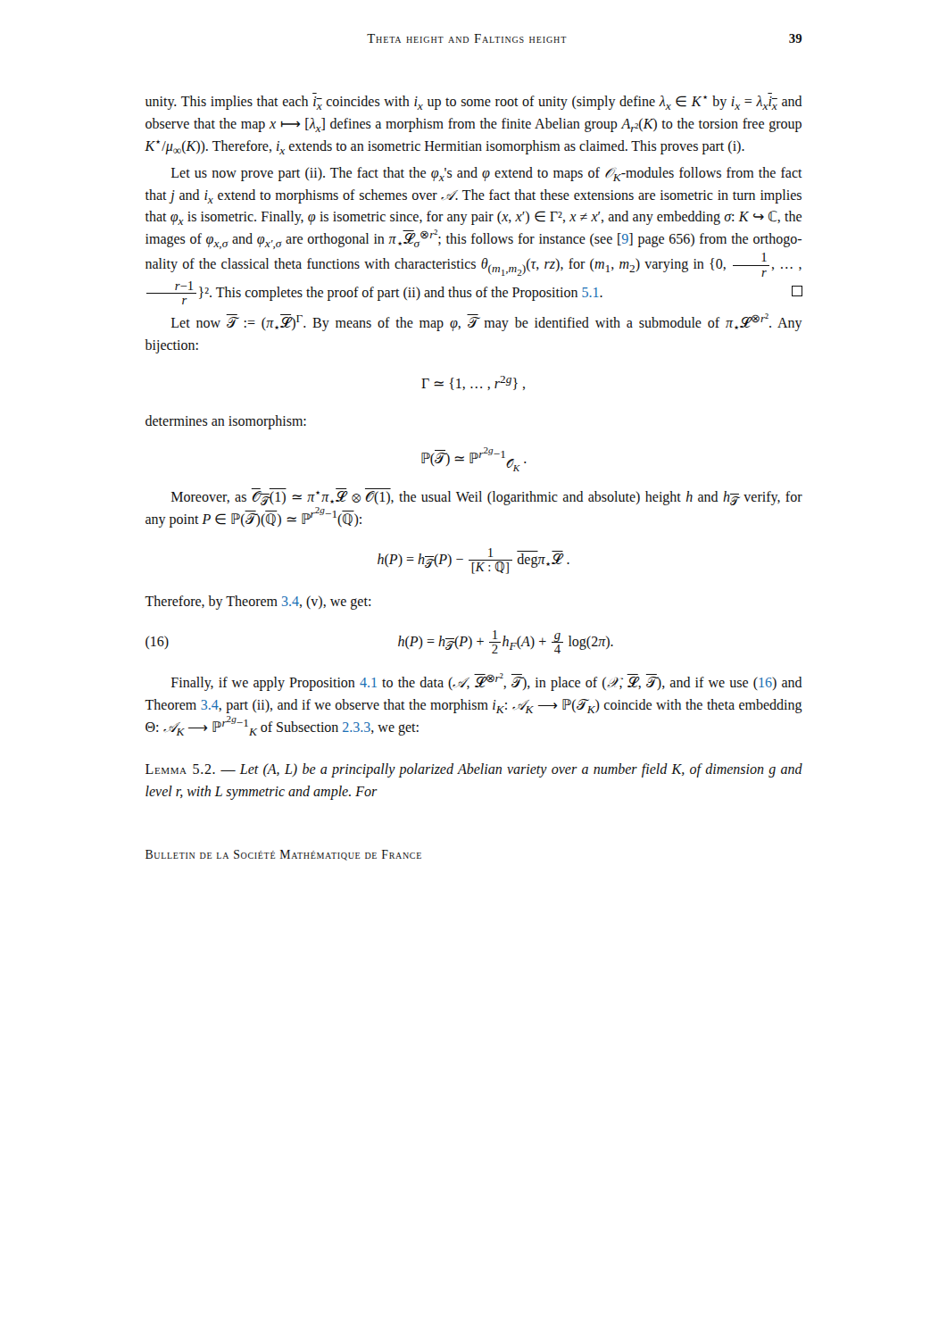Theta height and Faltings height 39
unity. This implies that each ix coincides with ix up to some root of unity (simply define λx ∈ K⋆ by ix = λx ix and observe that the map x ⟼ [λx] defines a morphism from the finite Abelian group Ar²(K) to the torsion free group K⋆/μ∞(K)). Therefore, ix extends to an isometric Hermitian isomorphism as claimed. This proves part (i).
Let us now prove part (ii). The fact that the φx's and φ extend to maps of 𝒪K-modules follows from the fact that j and ix extend to morphisms of schemes over 𝒜. The fact that these extensions are isometric in turn implies that φx is isometric. Finally, φ is isometric since, for any pair (x, x′) ∈ Γ², x ≠ x′, and any embedding σ: K ↪ ℂ, the images of φx,σ and φx′,σ are orthogonal in π⋆𝓛σ⊗r²; this follows for instance (see [9] page 656) from the orthogonality of the classical theta functions with characteristics θ(m1,m2)(τ, rz), for (m1, m2) varying in {0, 1 r, … , r−1 r}². This completes the proof of part (ii) and thus of the Proposition 5.1.
Let now 𝒯 := (π⋆𝓛)Γ. By means of the map φ, 𝒯 may be identified with a submodule of π⋆𝓛⊗r². Any bijection:
Γ ≃ {1, … , r2g} ,
determines an isomorphism:
ℙ(𝒯) ≃ ℙr2g−1𝒪K .
Moreover, as 𝒪𝒯(1) ≃ π⋆π⋆𝓛 ⊗ 𝒪(1), the usual Weil (logarithmic and absolute) height h and h𝒯 verify, for any point P ∈ ℙ(𝒯)(ℚ) ≃ ℙr2g−1(ℚ):
h(P) = h𝒯(P) − 1[K : ℚ] deg π⋆𝓛 .
Therefore, by Theorem 3.4, (v), we get:
(16) h(P) = h𝒯(P) + 12 hF(A) + g 4 log(2π).
Finally, if we apply Proposition 4.1 to the data (𝒜, 𝓛⊗r², 𝒯), in place of (𝒳, 𝓛, 𝒯), and if we use (16) and Theorem 3.4, part (ii), and if we observe that the morphism iK: 𝒜K ⟶ ℙ(𝒯K) coincide with the theta embedding Θ: 𝒜K ⟶ ℙr2g−1K of Subsection 2.3.3, we get:
Lemma 5.2. — Let (A, L) be a principally polarized Abelian variety over a number field K, of dimension g and level r, with L symmetric and ample. For
Bulletin de la Société Mathématique de France